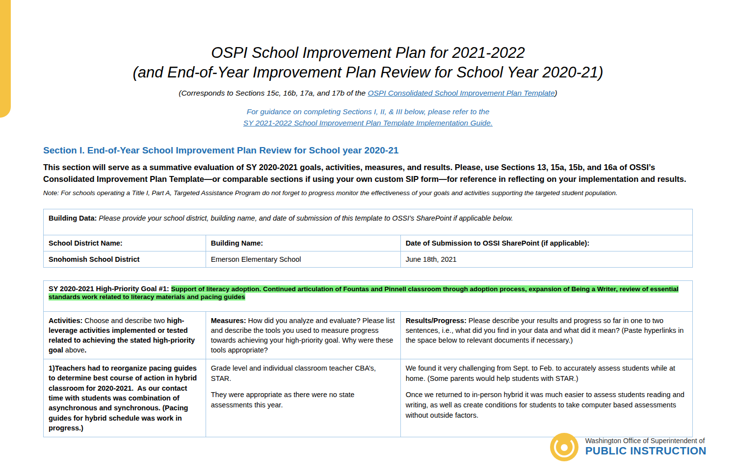OSPI School Improvement Plan for 2021-2022
(and End-of-Year Improvement Plan Review for School Year 2020-21)
(Corresponds to Sections 15c, 16b, 17a, and 17b of the OSPI Consolidated School Improvement Plan Template)
For guidance on completing Sections I, II, & III below, please refer to the
SY 2021-2022 School Improvement Plan Template Implementation Guide.
Section I. End-of-Year School Improvement Plan Review for School year 2020-21
This section will serve as a summative evaluation of SY 2020-2021 goals, activities, measures, and results. Please, use Sections 13, 15a, 15b, and 16a of OSSI’s Consolidated Improvement Plan Template—or comparable sections if using your own custom SIP form—for reference in reflecting on your implementation and results.
Note: For schools operating a Title I, Part A, Targeted Assistance Program do not forget to progress monitor the effectiveness of your goals and activities supporting the targeted student population.
| Building Data: Please provide your school district, building name, and date of submission of this template to OSSI’s SharePoint if applicable below. |
| School District Name: | Building Name: | Date of Submission to OSSI SharePoint (if applicable): |
| Snohomish School District | Emerson Elementary School | June 18th, 2021 |
| SY 2020-2021 High-Priority Goal #1: Support of literacy adoption. Continued articulation of Fountas and Pinnell classroom through adoption process, expansion of Being a Writer, review of essential standards work related to literacy materials and pacing guides |
| Activities: Choose and describe two high-leverage activities implemented or tested related to achieving the stated high-priority goal above . | Measures: How did you analyze and evaluate? Please list and describe the tools you used to measure progress towards achieving your high-priority goal. Why were these tools appropriate? | Results/Progress: Please describe your results and progress so far in one to two sentences, i.e., what did you find in your data and what did it mean? (Paste hyperlinks in the space below to relevant documents if necessary.) |
| 1)Teachers had to reorganize pacing guides to determine best course of action in hybrid classroom for 2020-2021. As our contact time with students was combination of asynchronous and synchronous. (Pacing guides for hybrid schedule was work in progress.) | Grade level and individual classroom teacher CBA’s, STAR. They were appropriate as there were no state assessments this year. | We found it very challenging from Sept. to Feb. to accurately assess students while at home. (Some parents would help students with STAR.) Once we returned to in-person hybrid it was much easier to assess students reading and writing, as well as create conditions for students to take computer based assessments without outside factors. |
Washington Office of Superintendent of
PUBLIC INSTRUCTION